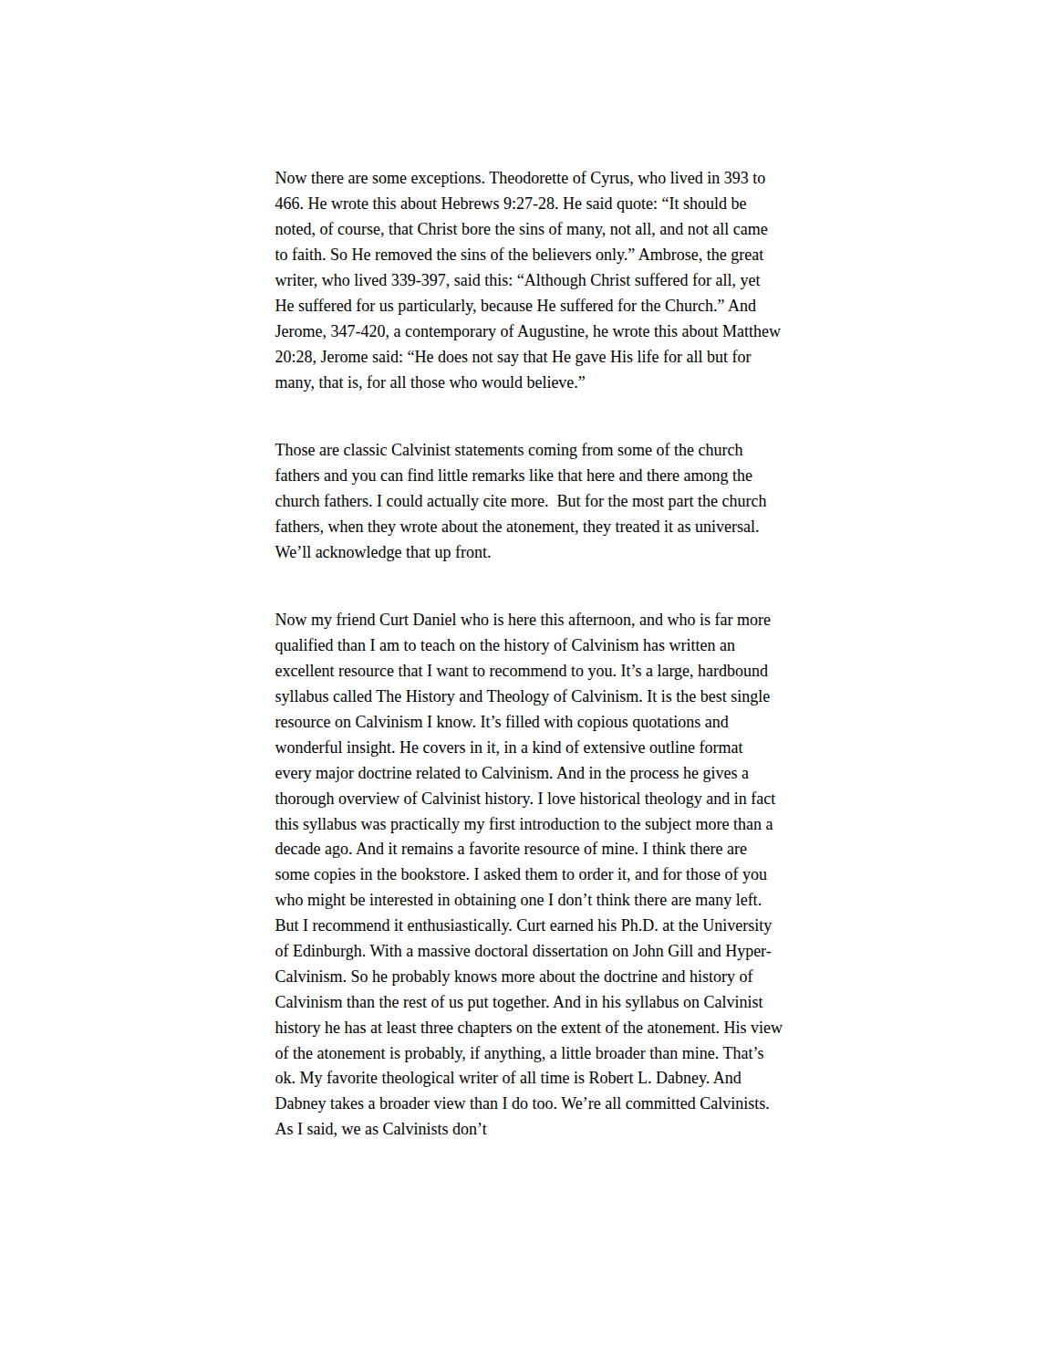Now there are some exceptions. Theodorette of Cyrus, who lived in 393 to 466. He wrote this about Hebrews 9:27-28. He said quote: “It should be noted, of course, that Christ bore the sins of many, not all, and not all came to faith. So He removed the sins of the believers only.” Ambrose, the great writer, who lived 339-397, said this: “Although Christ suffered for all, yet He suffered for us particularly, because He suffered for the Church.” And Jerome, 347-420, a contemporary of Augustine, he wrote this about Matthew 20:28, Jerome said: “He does not say that He gave His life for all but for many, that is, for all those who would believe.”
Those are classic Calvinist statements coming from some of the church fathers and you can find little remarks like that here and there among the church fathers. I could actually cite more. But for the most part the church fathers, when they wrote about the atonement, they treated it as universal. We’ll acknowledge that up front.
Now my friend Curt Daniel who is here this afternoon, and who is far more qualified than I am to teach on the history of Calvinism has written an excellent resource that I want to recommend to you. It’s a large, hardbound syllabus called The History and Theology of Calvinism. It is the best single resource on Calvinism I know. It’s filled with copious quotations and wonderful insight. He covers in it, in a kind of extensive outline format every major doctrine related to Calvinism. And in the process he gives a thorough overview of Calvinist history. I love historical theology and in fact this syllabus was practically my first introduction to the subject more than a decade ago. And it remains a favorite resource of mine. I think there are some copies in the bookstore. I asked them to order it, and for those of you who might be interested in obtaining one I don’t think there are many left. But I recommend it enthusiastically. Curt earned his Ph.D. at the University of Edinburgh. With a massive doctoral dissertation on John Gill and Hyper-Calvinism. So he probably knows more about the doctrine and history of Calvinism than the rest of us put together. And in his syllabus on Calvinist history he has at least three chapters on the extent of the atonement. His view of the atonement is probably, if anything, a little broader than mine. That’s ok. My favorite theological writer of all time is Robert L. Dabney. And Dabney takes a broader view than I do too. We’re all committed Calvinists. As I said, we as Calvinists don’t